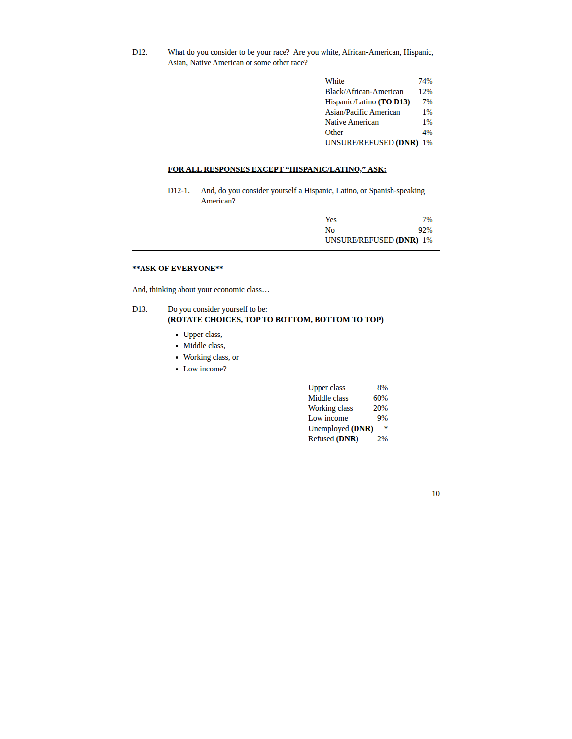D12.
What do you consider to be your race? Are you white, African-American, Hispanic, Asian, Native American or some other race?
| White | ..................................................................................................................... | 74% |
| Black/African-American | ..................................................................................................................... | 12% |
| Hispanic/Latino (TO D13) | ..................................................................................................................... | 7% |
| Asian/Pacific American | ..................................................................................................................... | 1% |
| Native American | ..................................................................................................................... | 1% |
| Other | ..................................................................................................................... | 4% |
| UNSURE/REFUSED (DNR) | ..................................................................................................................... | 1% |
FOR ALL RESPONSES EXCEPT “HISPANIC/LATINO,” ASK:
D12-1.
And, do you consider yourself a Hispanic, Latino, or Spanish-speaking American?
| Yes | ..................................................................................................................... | 7% |
| No | ..................................................................................................................... | 92% |
| UNSURE/REFUSED (DNR) | ..................................................................................................................... | 1% |
**ASK OF EVERYONE**
And, thinking about your economic class…
D13.
Do you consider yourself to be:
(ROTATE CHOICES, TOP TO BOTTOM, BOTTOM TO TOP)
Upper class,
Middle class,
Working class, or
Low income?
| Upper class | ..................................................................................................................... | 8% |
| Middle class | ..................................................................................................................... | 60% |
| Working class | ..................................................................................................................... | 20% |
| Low income | ..................................................................................................................... | 9% |
| Unemployed (DNR) | ..................................................................................................................... | * |
| Refused (DNR) | ..................................................................................................................... | 2% |
10